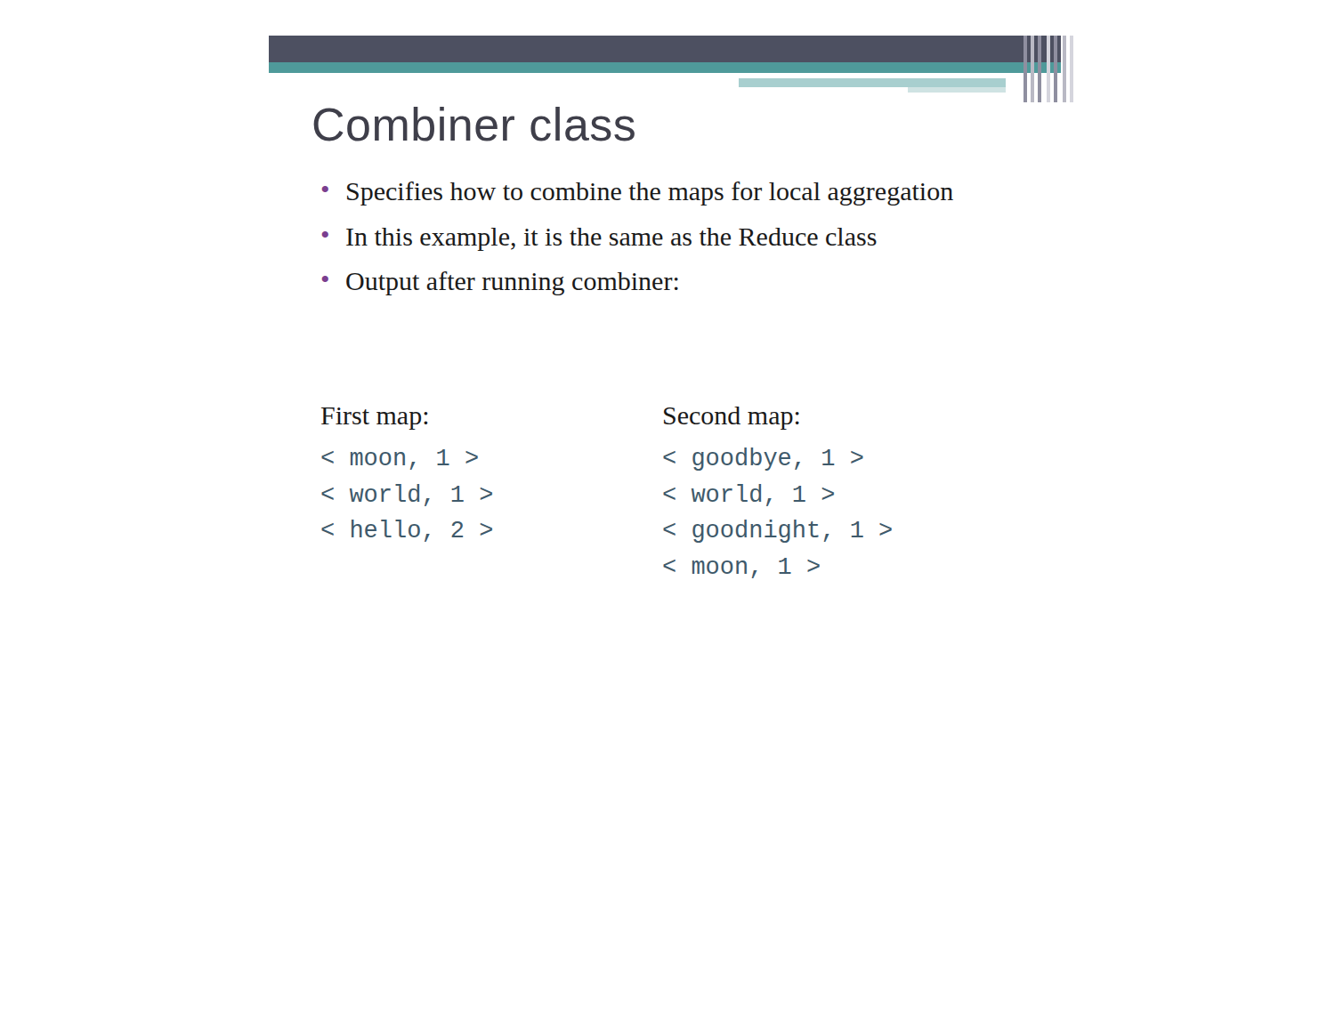Combiner class
Specifies how to combine the maps for local aggregation
In this example, it is the same as the Reduce class
Output after running combiner:
First map:
< moon, 1 > < world, 1 > < hello, 2 >
Second map:
< goodbye, 1 > < world, 1 > < goodnight, 1 > < moon, 1 >